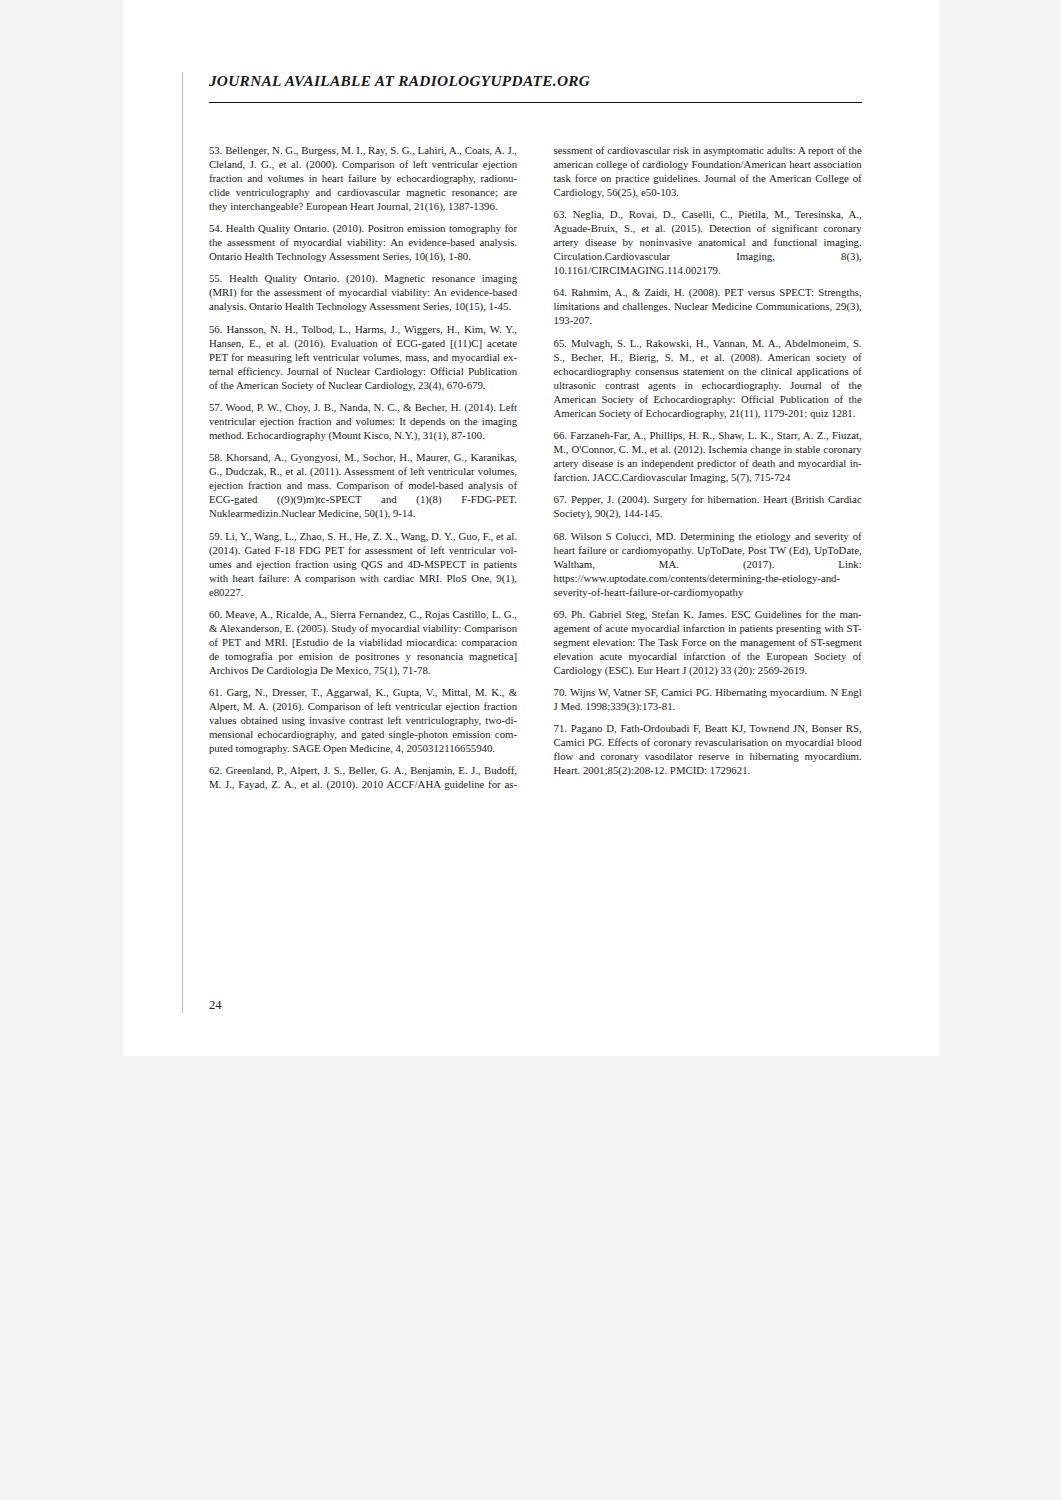JOURNAL AVAILABLE AT RADIOLOGYUPDATE.ORG
53. Bellenger, N. G., Burgess, M. I., Ray, S. G., Lahiri, A., Coats, A. J., Cleland, J. G., et al. (2000). Comparison of left ventricular ejection fraction and volumes in heart failure by echocardiography, radionuclide ventriculography and cardiovascular magnetic resonance; are they interchangeable? European Heart Journal, 21(16), 1387-1396.
54. Health Quality Ontario. (2010). Positron emission tomography for the assessment of myocardial viability: An evidence-based analysis. Ontario Health Technology Assessment Series, 10(16), 1-80.
55. Health Quality Ontario. (2010). Magnetic resonance imaging (MRI) for the assessment of myocardial viability: An evidence-based analysis. Ontario Health Technology Assessment Series, 10(15), 1-45.
56. Hansson, N. H., Tolbod, L., Harms, J., Wiggers, H., Kim, W. Y., Hansen, E., et al. (2016). Evaluation of ECG-gated [(11)C] acetate PET for measuring left ventricular volumes, mass, and myocardial external efficiency. Journal of Nuclear Cardiology: Official Publication of the American Society of Nuclear Cardiology, 23(4), 670-679.
57. Wood, P. W., Choy, J. B., Nanda, N. C., & Becher, H. (2014). Left ventricular ejection fraction and volumes: It depends on the imaging method. Echocardiography (Mount Kisco, N.Y.), 31(1), 87-100.
58. Khorsand, A., Gyongyosi, M., Sochor, H., Maurer, G., Karanikas, G., Dudczak, R., et al. (2011). Assessment of left ventricular volumes, ejection fraction and mass. Comparison of model-based analysis of ECG-gated ((9)(9)m)tc-SPECT and (1)(8) F-FDG-PET. Nuklearmedizin.Nuclear Medicine, 50(1), 9-14.
59. Li, Y., Wang, L., Zhao, S. H., He, Z. X., Wang, D. Y., Guo, F., et al. (2014). Gated F-18 FDG PET for assessment of left ventricular volumes and ejection fraction using QGS and 4D-MSPECT in patients with heart failure: A comparison with cardiac MRI. PloS One, 9(1), e80227.
60. Meave, A., Ricalde, A., Sierra Fernandez, C., Rojas Castillo, L. G., & Alexanderson, E. (2005). Study of myocardial viability: Comparison of PET and MRI. [Estudio de la viabilidad miocardica: comparacion de tomografia por emision de positrones y resonancia magnetica] Archivos De Cardiologia De Mexico, 75(1), 71-78.
61. Garg, N., Dresser, T., Aggarwal, K., Gupta, V., Mittal, M. K., & Alpert, M. A. (2016). Comparison of left ventricular ejection fraction values obtained using invasive contrast left ventriculography, two-dimensional echocardiography, and gated single-photon emission computed tomography. SAGE Open Medicine, 4, 2050312116655940.
62. Greenland, P., Alpert, J. S., Beller, G. A., Benjamin, E. J., Budoff, M. J., Fayad, Z. A., et al. (2010). 2010 ACCF/AHA guideline for assessment of cardiovascular risk in asymptomatic adults: A report of the american college of cardiology Foundation/American heart association task force on practice guidelines. Journal of the American College of Cardiology, 56(25), e50-103.
63. Neglia, D., Rovai, D., Caselli, C., Pietila, M., Teresinska, A., Aguade-Bruix, S., et al. (2015). Detection of significant coronary artery disease by noninvasive anatomical and functional imaging. Circulation.Cardiovascular Imaging, 8(3), 10.1161/CIRCIMAGING.114.002179.
64. Rahmim, A., & Zaidi, H. (2008). PET versus SPECT: Strengths, limitations and challenges. Nuclear Medicine Communications, 29(3), 193-207.
65. Mulvagh, S. L., Rakowski, H., Vannan, M. A., Abdelmoneim, S. S., Becher, H., Bierig, S. M., et al. (2008). American society of echocardiography consensus statement on the clinical applications of ultrasonic contrast agents in echocardiography. Journal of the American Society of Echocardiography: Official Publication of the American Society of Echocardiography, 21(11), 1179-201; quiz 1281.
66. Farzaneh-Far, A., Phillips, H. R., Shaw, L. K., Starr, A. Z., Fiuzat, M., O'Connor, C. M., et al. (2012). Ischemia change in stable coronary artery disease is an independent predictor of death and myocardial infarction. JACC.Cardiovascular Imaging, 5(7), 715-724
67. Pepper, J. (2004). Surgery for hibernation. Heart (British Cardiac Society), 90(2), 144-145.
68. Wilson S Colucci, MD. Determining the etiology and severity of heart failure or cardiomyopathy. UpToDate, Post TW (Ed), UpToDate, Waltham, MA. (2017). Link: https://www.uptodate.com/contents/determining-the-etiology-and-severity-of-heart-failure-or-cardiomyopathy
69. Ph. Gabriel Steg, Stefan K. James. ESC Guidelines for the management of acute myocardial infarction in patients presenting with ST-segment elevation: The Task Force on the management of ST-segment elevation acute myocardial infarction of the European Society of Cardiology (ESC). Eur Heart J (2012) 33 (20): 2569-2619.
70. Wijns W, Vatner SF, Camici PG. Hibernating myocardium. N Engl J Med. 1998;339(3):173-81.
71. Pagano D, Fath-Ordoubadi F, Beatt KJ, Townend JN, Bonser RS, Camici PG. Effects of coronary revascularisation on myocardial blood flow and coronary vasodilator reserve in hibernating myocardium. Heart. 2001;85(2):208-12. PMCID: 1729621.
24